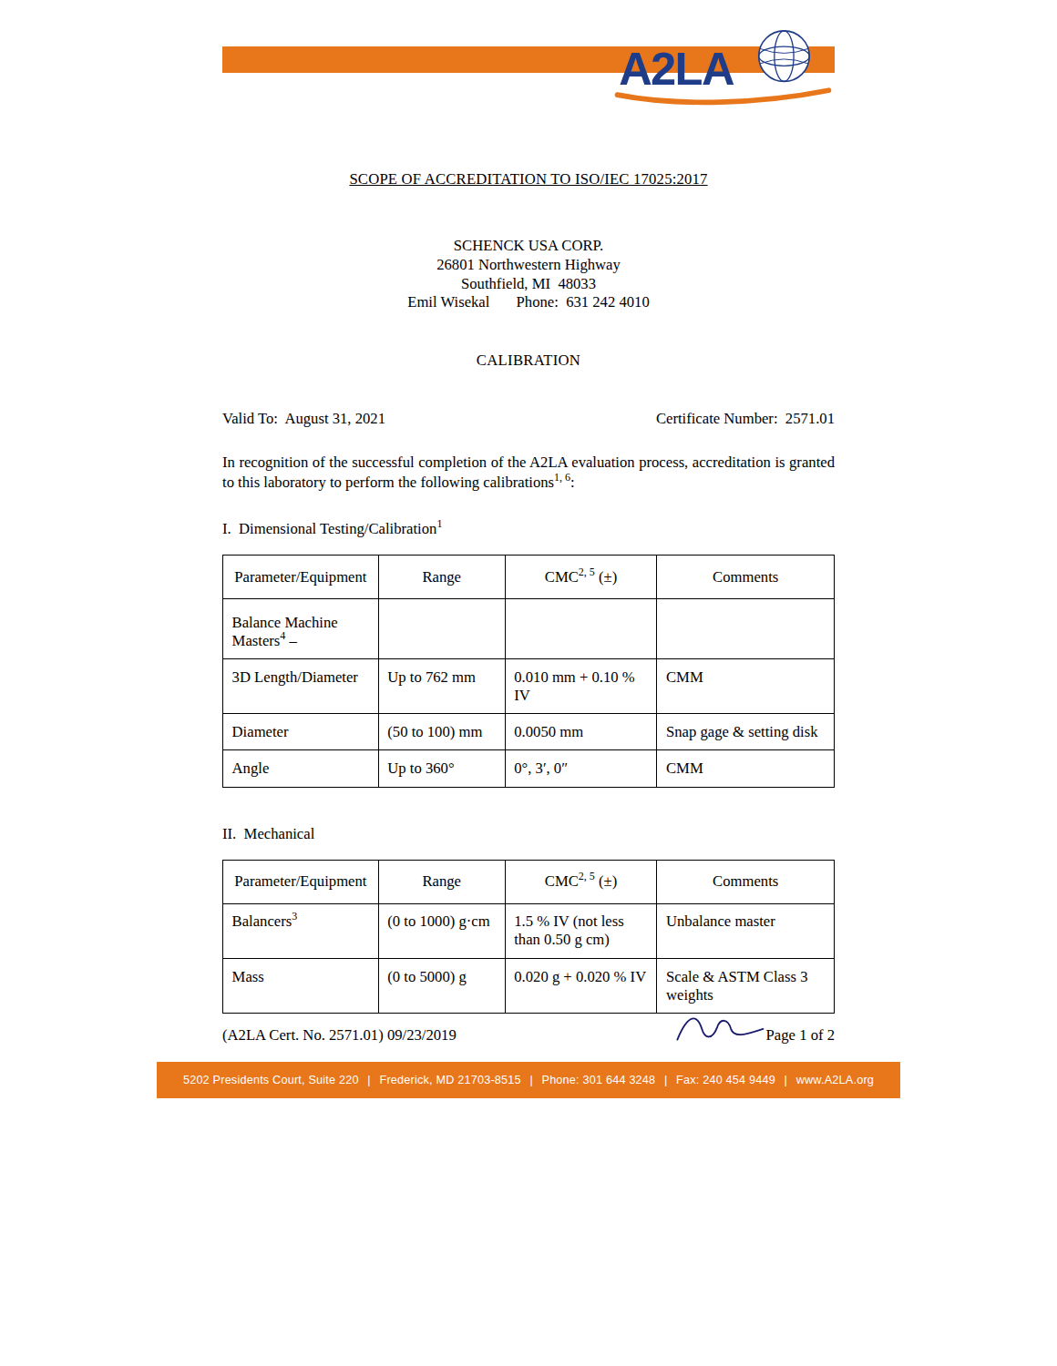A2LA
SCOPE OF ACCREDITATION TO ISO/IEC 17025:2017
SCHENCK USA CORP.
26801 Northwestern Highway
Southfield, MI 48033
Emil Wisekal Phone: 631 242 4010
CALIBRATION
Valid To: August 31, 2021
Certificate Number: 2571.01
In recognition of the successful completion of the A2LA evaluation process, accreditation is granted to this laboratory to perform the following calibrations1, 6:
I. Dimensional Testing/Calibration1
| Parameter/Equipment | Range | CMC 2, 5 (±) | Comments |
| --- | --- | --- | --- |
| Balance Machine Masters 4 – | | | |
| 3D Length/Diameter | Up to 762 mm | 0.010 mm + 0.10 % IV | CMM |
| Diameter | (50 to 100) mm | 0.0050 mm | Snap gage & setting disk |
| Angle | Up to 360° | 0°, 3′, 0″ | CMM |
II. Mechanical
| Parameter/Equipment | Range | CMC 2, 5 (±) | Comments |
| --- | --- | --- | --- |
| Balancers 3 | (0 to 1000) g·cm | 1.5 % IV (not less than 0.50 g cm) | Unbalance master |
| Mass | (0 to 5000) g | 0.020 g + 0.020 % IV | Scale & ASTM Class 3 weights |
(A2LA Cert. No. 2571.01) 09/23/2019
Page 1 of 2
5202 Presidents Court, Suite 220|Frederick, MD 21703-8515|Phone: 301 644 3248|Fax: 240 454 9449|www.A2LA.org